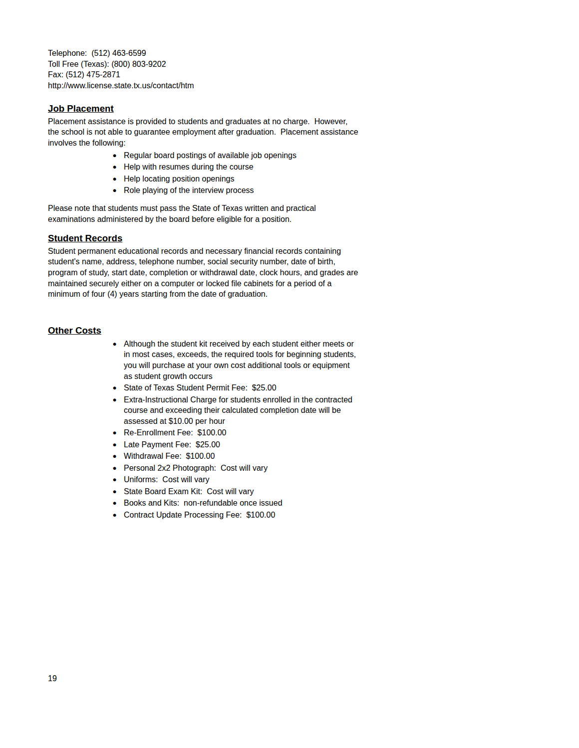Telephone: (512) 463-6599
Toll Free (Texas): (800) 803-9202
Fax: (512) 475-2871
http://www.license.state.tx.us/contact/htm
Job Placement
Placement assistance is provided to students and graduates at no charge. However, the school is not able to guarantee employment after graduation. Placement assistance involves the following:
Regular board postings of available job openings
Help with resumes during the course
Help locating position openings
Role playing of the interview process
Please note that students must pass the State of Texas written and practical examinations administered by the board before eligible for a position.
Student Records
Student permanent educational records and necessary financial records containing student's name, address, telephone number, social security number, date of birth, program of study, start date, completion or withdrawal date, clock hours, and grades are maintained securely either on a computer or locked file cabinets for a period of a minimum of four (4) years starting from the date of graduation.
Other Costs
Although the student kit received by each student either meets or in most cases, exceeds, the required tools for beginning students, you will purchase at your own cost additional tools or equipment as student growth occurs
State of Texas Student Permit Fee: $25.00
Extra-Instructional Charge for students enrolled in the contracted course and exceeding their calculated completion date will be assessed at $10.00 per hour
Re-Enrollment Fee: $100.00
Late Payment Fee: $25.00
Withdrawal Fee: $100.00
Personal 2x2 Photograph: Cost will vary
Uniforms: Cost will vary
State Board Exam Kit: Cost will vary
Books and Kits: non-refundable once issued
Contract Update Processing Fee: $100.00
19